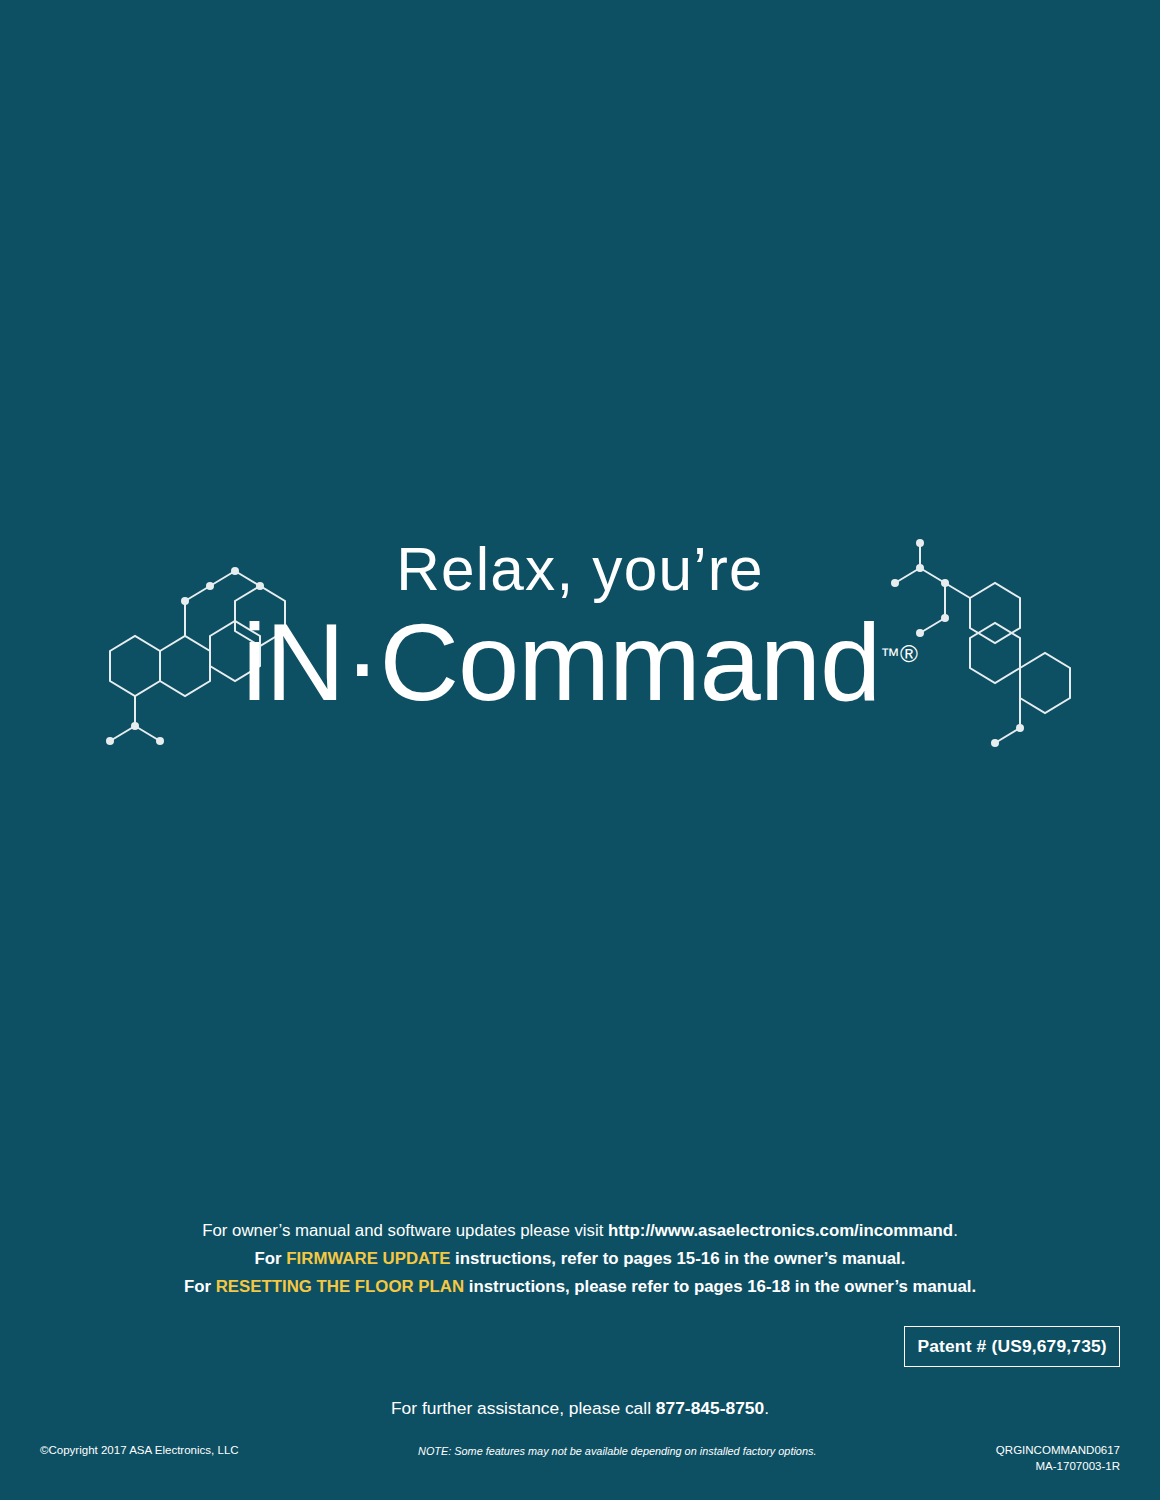Relax, you’re
iN·Command™®
For owner’s manual and software updates please visit http://www.asaelectronics.com/incommand.
For FIRMWARE UPDATE instructions, refer to pages 15-16 in the owner’s manual.
For RESETTING THE FLOOR PLAN instructions, please refer to pages 16-18 in the owner’s manual.
Patent # (US9,679,735)
For further assistance, please call 877-845-8750.
©Copyright 2017 ASA Electronics, LLC
NOTE: Some features may not be available depending on installed factory options.
QRGINCOMMAND0617
MA-1707003-1R